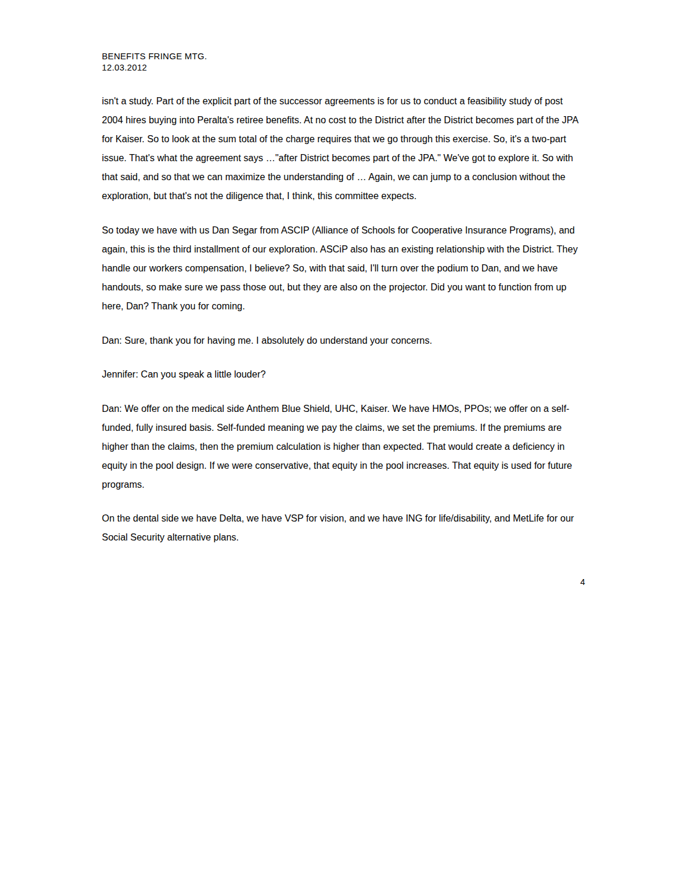BENEFITS FRINGE MTG. 12.03.2012
isn't a study. Part of the explicit part of the successor agreements is for us to conduct a feasibility study of post 2004 hires buying into Peralta's retiree benefits. At no cost to the District after the District becomes part of the JPA for Kaiser. So to look at the sum total of the charge requires that we go through this exercise. So, it's a two-part issue. That's what the agreement says …"after District becomes part of the JPA." We've got to explore it. So with that said, and so that we can maximize the understanding of … Again, we can jump to a conclusion without the exploration, but that's not the diligence that, I think, this committee expects.
So today we have with us Dan Segar from ASCIP (Alliance of Schools for Cooperative Insurance Programs), and again, this is the third installment of our exploration. ASCiP also has an existing relationship with the District. They handle our workers compensation, I believe? So, with that said, I'll turn over the podium to Dan, and we have handouts, so make sure we pass those out, but they are also on the projector. Did you want to function from up here, Dan? Thank you for coming.
Dan: Sure, thank you for having me. I absolutely do understand your concerns.
Jennifer: Can you speak a little louder?
Dan: We offer on the medical side Anthem Blue Shield, UHC, Kaiser. We have HMOs, PPOs; we offer on a self-funded, fully insured basis. Self-funded meaning we pay the claims, we set the premiums. If the premiums are higher than the claims, then the premium calculation is higher than expected. That would create a deficiency in equity in the pool design. If we were conservative, that equity in the pool increases. That equity is used for future programs.
On the dental side we have Delta, we have VSP for vision, and we have ING for life/disability, and MetLife for our Social Security alternative plans.
4